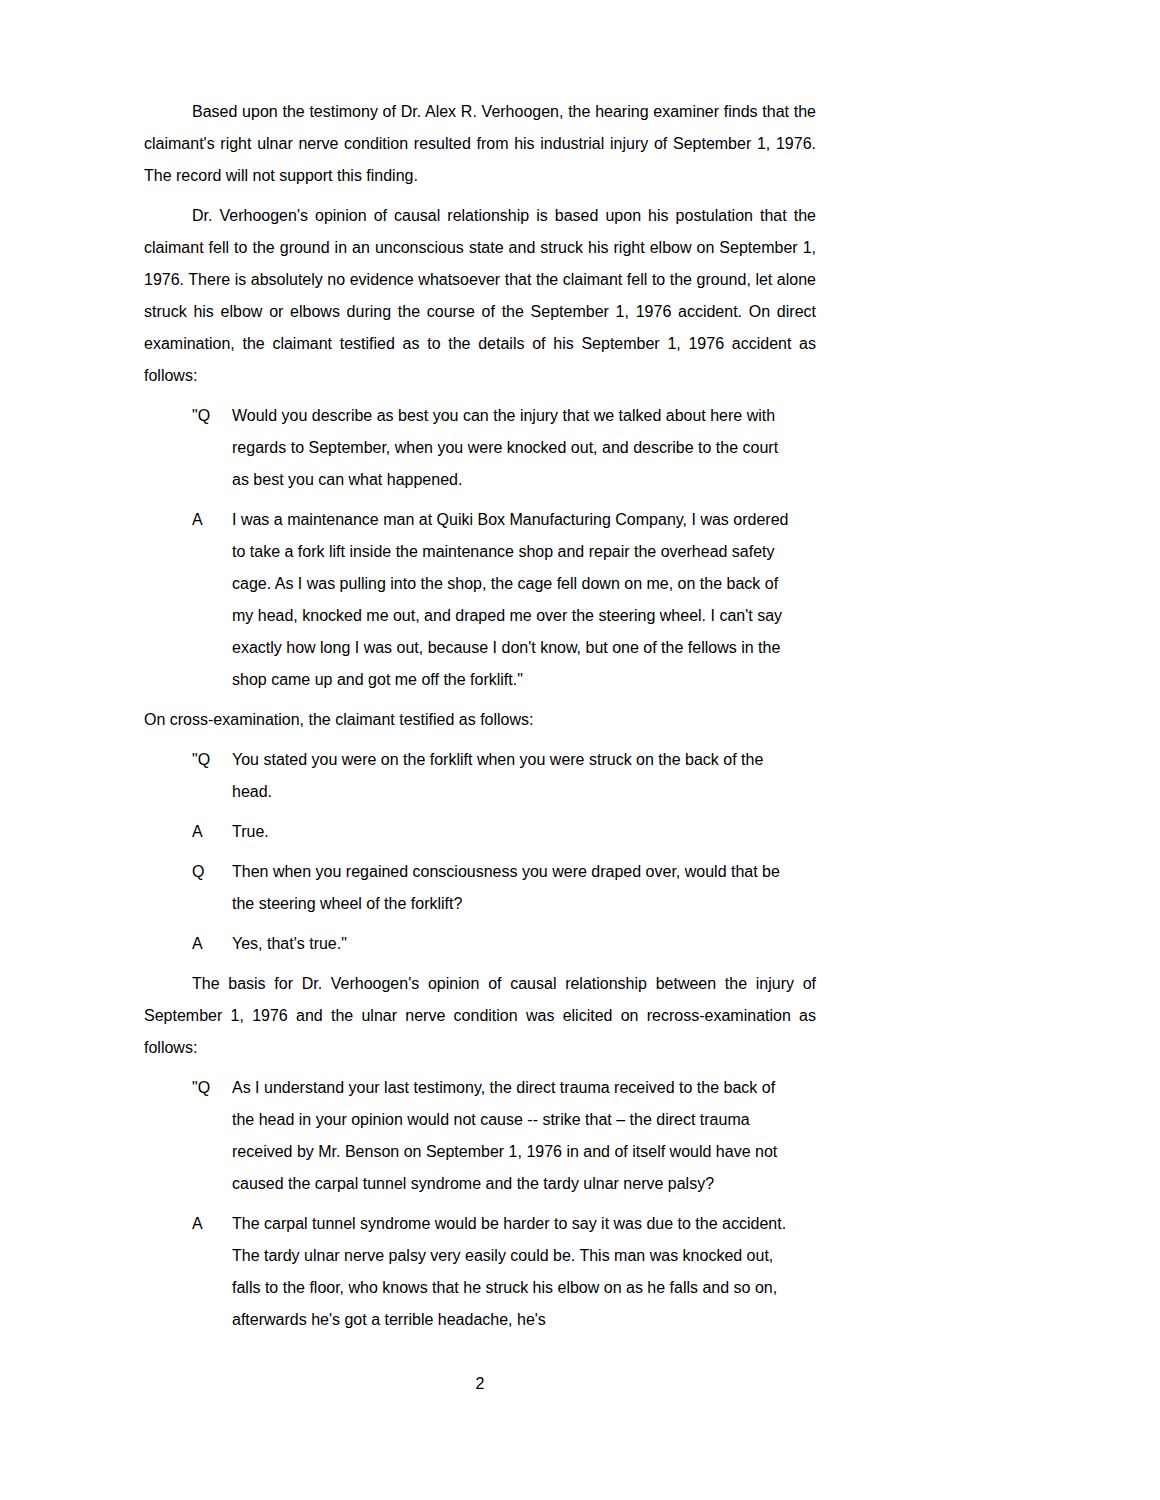Based upon the testimony of Dr. Alex R. Verhoogen, the hearing examiner finds that the claimant's right ulnar nerve condition resulted from his industrial injury of September 1, 1976. The record will not support this finding.
Dr. Verhoogen's opinion of causal relationship is based upon his postulation that the claimant fell to the ground in an unconscious state and struck his right elbow on September 1, 1976. There is absolutely no evidence whatsoever that the claimant fell to the ground, let alone struck his elbow or elbows during the course of the September 1, 1976 accident. On direct examination, the claimant testified as to the details of his September 1, 1976 accident as follows:
"Q
Would you describe as best you can the injury that we talked about here with regards to September, when you were knocked out, and describe to the court as best you can what happened.
A
I was a maintenance man at Quiki Box Manufacturing Company, I was ordered to take a fork lift inside the maintenance shop and repair the overhead safety cage. As I was pulling into the shop, the cage fell down on me, on the back of my head, knocked me out, and draped me over the steering wheel. I can't say exactly how long I was out, because I don't know, but one of the fellows in the shop came up and got me off the forklift."
On cross-examination, the claimant testified as follows:
"Q
You stated you were on the forklift when you were struck on the back of the head.
A
True.
Q
Then when you regained consciousness you were draped over, would that be the steering wheel of the forklift?
A
Yes, that's true."
The basis for Dr. Verhoogen's opinion of causal relationship between the injury of September 1, 1976 and the ulnar nerve condition was elicited on recross-examination as follows:
"Q
As I understand your last testimony, the direct trauma received to the back of the head in your opinion would not cause -- strike that – the direct trauma received by Mr. Benson on September 1, 1976 in and of itself would have not caused the carpal tunnel syndrome and the tardy ulnar nerve palsy?
A
The carpal tunnel syndrome would be harder to say it was due to the accident. The tardy ulnar nerve palsy very easily could be. This man was knocked out, falls to the floor, who knows that he struck his elbow on as he falls and so on, afterwards he's got a terrible headache, he's
2